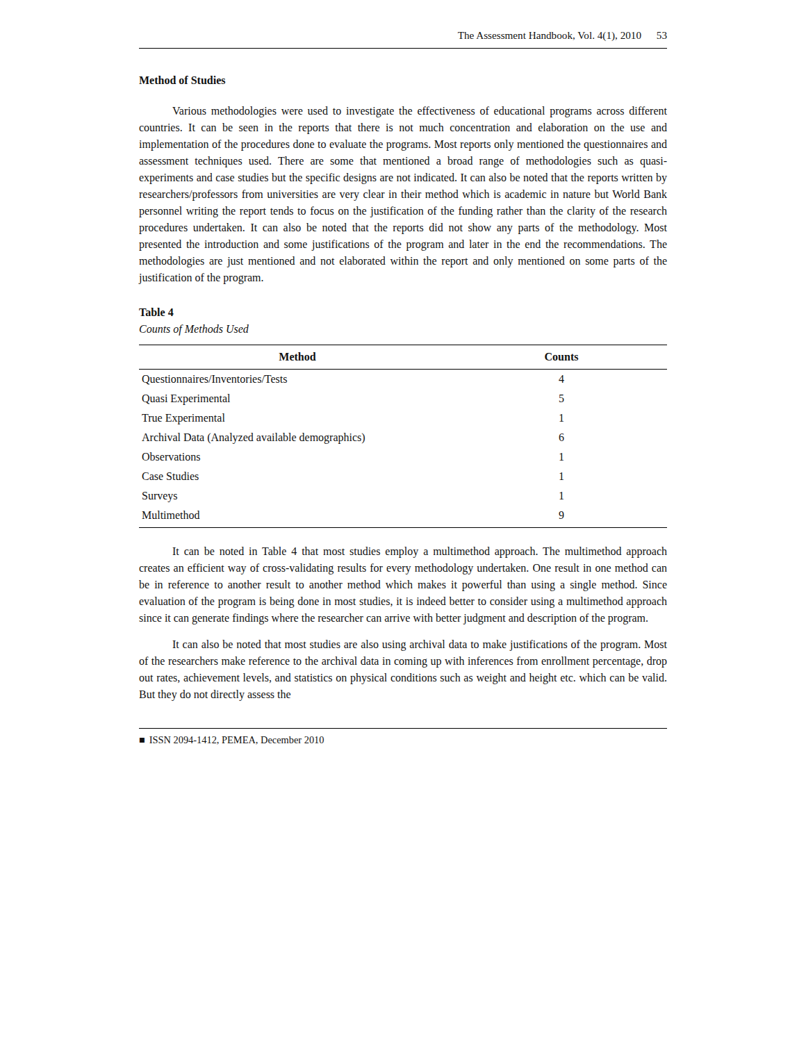The Assessment Handbook, Vol. 4(1), 2010 53
Method of Studies
Various methodologies were used to investigate the effectiveness of educational programs across different countries. It can be seen in the reports that there is not much concentration and elaboration on the use and implementation of the procedures done to evaluate the programs. Most reports only mentioned the questionnaires and assessment techniques used. There are some that mentioned a broad range of methodologies such as quasi-experiments and case studies but the specific designs are not indicated. It can also be noted that the reports written by researchers/professors from universities are very clear in their method which is academic in nature but World Bank personnel writing the report tends to focus on the justification of the funding rather than the clarity of the research procedures undertaken. It can also be noted that the reports did not show any parts of the methodology. Most presented the introduction and some justifications of the program and later in the end the recommendations. The methodologies are just mentioned and not elaborated within the report and only mentioned on some parts of the justification of the program.
Table 4 Counts of Methods Used
| Method | Counts |
| --- | --- |
| Questionnaires/Inventories/Tests | 4 |
| Quasi Experimental | 5 |
| True Experimental | 1 |
| Archival Data (Analyzed available demographics) | 6 |
| Observations | 1 |
| Case Studies | 1 |
| Surveys | 1 |
| Multimethod | 9 |
It can be noted in Table 4 that most studies employ a multimethod approach. The multimethod approach creates an efficient way of cross-validating results for every methodology undertaken. One result in one method can be in reference to another result to another method which makes it powerful than using a single method. Since evaluation of the program is being done in most studies, it is indeed better to consider using a multimethod approach since it can generate findings where the researcher can arrive with better judgment and description of the program.
It can also be noted that most studies are also using archival data to make justifications of the program. Most of the researchers make reference to the archival data in coming up with inferences from enrollment percentage, drop out rates, achievement levels, and statistics on physical conditions such as weight and height etc. which can be valid. But they do not directly assess the
■ISSN 2094-1412, PEMEA, December 2010